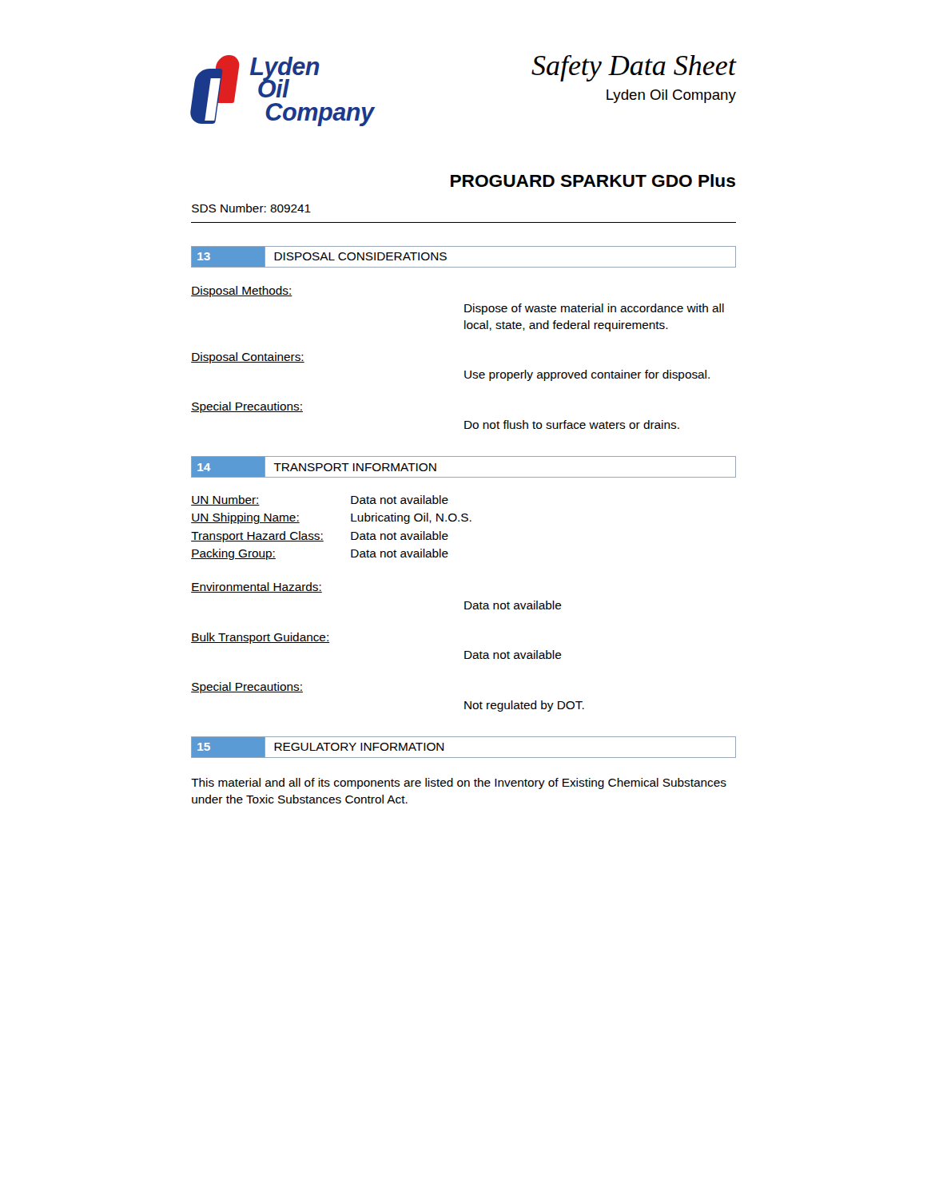Lyden Oil Company
Safety Data Sheet
Lyden Oil Company
Page 7 of 8
PROGUARD SPARKUT GDO Plus
SDS Number: 809241
13
DISPOSAL CONSIDERATIONS
Disposal Methods:
Dispose of waste material in accordance with all
local, state, and federal requirements.
Disposal Containers:
Use properly approved container for disposal.
Special Precautions:
Do not flush to surface waters or drains.
14
TRANSPORT INFORMATION
| UN Number: | Data not available |
| UN Shipping Name: | Lubricating Oil, N.O.S. |
| Transport Hazard Class: | Data not available |
| Packing Group: | Data not available |
Environmental Hazards:
Data not available
Bulk Transport Guidance:
Data not available
Special Precautions:
Not regulated by DOT.
15
REGULATORY INFORMATION
This material and all of its components are listed on the Inventory of Existing Chemical Substances under the Toxic Substances Control Act.